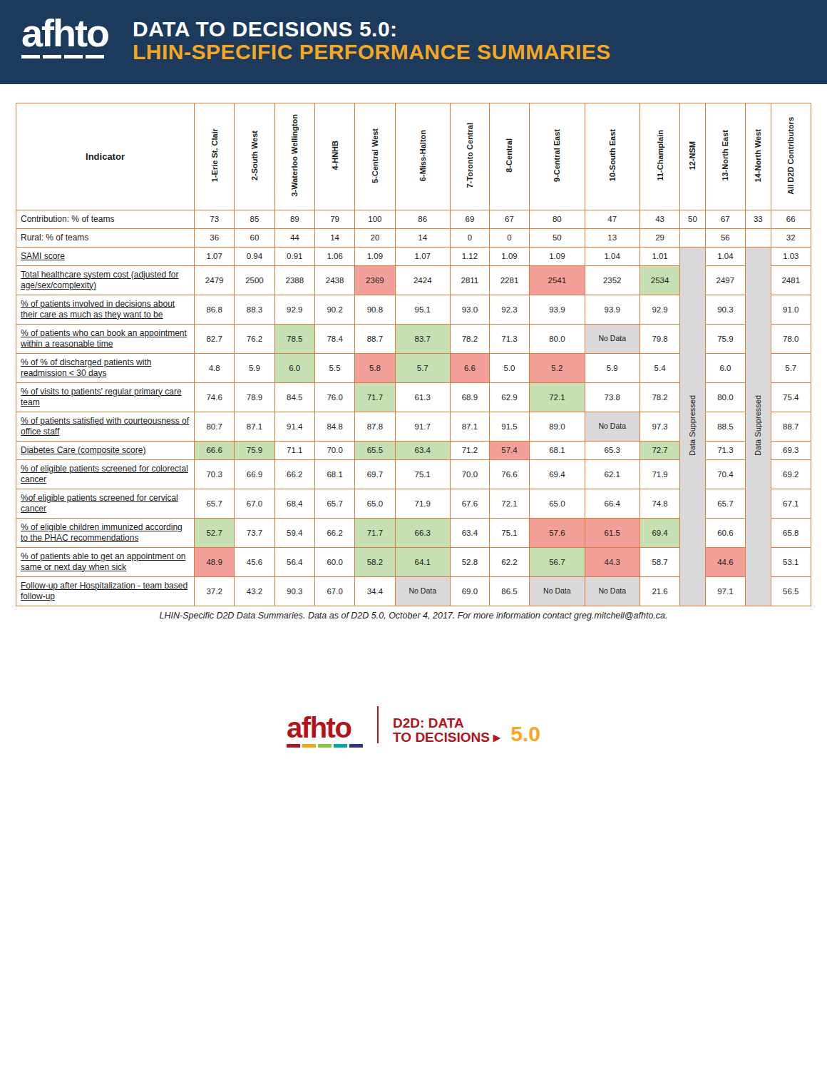afhto
DATA TO DECISIONS 5.0:
LHIN-SPECIFIC PERFORMANCE SUMMARIES
| Indicator | 1-Erie St. Clair | 2-South West | 3-Waterloo Wellington | 4-HNHB | 5-Central West | 6-Miss-Halton | 7-Toronto Central | 8-Central | 9-Central East | 10-South East | 11-Champlain | 12-NSM | 13-North East | 14-North West | All D2D Contributors |
| --- | --- | --- | --- | --- | --- | --- | --- | --- | --- | --- | --- | --- | --- | --- | --- |
| Contribution: % of teams | 73 | 85 | 89 | 79 | 100 | 86 | 69 | 67 | 80 | 47 | 43 | 50 | 67 | 33 | 66 |
| Rural: % of teams | 36 | 60 | 44 | 14 | 20 | 14 | 0 | 0 | 50 | 13 | 29 | | 56 | | 32 |
| SAMI score | 1.07 | 0.94 | 0.91 | 1.06 | 1.09 | 1.07 | 1.12 | 1.09 | 1.09 | 1.04 | 1.01 | Data Suppressed | 1.04 | Data Suppressed | 1.03 |
| Total healthcare system cost (adjusted for age/sex/complexity) | 2479 | 2500 | 2388 | 2438 | 2369 | 2424 | 2811 | 2281 | 2541 | 2352 | 2534 | 2497 | 2481 |
| % of patients involved in decisions about their care as much as they want to be | 86.8 | 88.3 | 92.9 | 90.2 | 90.8 | 95.1 | 93.0 | 92.3 | 93.9 | 93.9 | 92.9 | 90.3 | 91.0 |
| % of patients who can book an appointment within a reasonable time | 82.7 | 76.2 | 78.5 | 78.4 | 88.7 | 83.7 | 78.2 | 71.3 | 80.0 | No Data | 79.8 | 75.9 | 78.0 |
| % of % of discharged patients with readmission < 30 days | 4.8 | 5.9 | 6.0 | 5.5 | 5.8 | 5.7 | 6.6 | 5.0 | 5.2 | 5.9 | 5.4 | 6.0 | 5.7 |
| % of visits to patients' regular primary care team | 74.6 | 78.9 | 84.5 | 76.0 | 71.7 | 61.3 | 68.9 | 62.9 | 72.1 | 73.8 | 78.2 | 80.0 | 75.4 |
| % of patients satisfied with courteousness of office staff | 80.7 | 87.1 | 91.4 | 84.8 | 87.8 | 91.7 | 87.1 | 91.5 | 89.0 | No Data | 97.3 | 88.5 | 88.7 |
| Diabetes Care (composite score) | 66.6 | 75.9 | 71.1 | 70.0 | 65.5 | 63.4 | 71.2 | 57.4 | 68.1 | 65.3 | 72.7 | 71.3 | 69.3 |
| % of eligible patients screened for colorectal cancer | 70.3 | 66.9 | 66.2 | 68.1 | 69.7 | 75.1 | 70.0 | 76.6 | 69.4 | 62.1 | 71.9 | 70.4 | 69.2 |
| %of eligible patients screened for cervical cancer | 65.7 | 67.0 | 68.4 | 65.7 | 65.0 | 71.9 | 67.6 | 72.1 | 65.0 | 66.4 | 74.8 | 65.7 | 67.1 |
| % of eligible children immunized according to the PHAC recommendations | 52.7 | 73.7 | 59.4 | 66.2 | 71.7 | 66.3 | 63.4 | 75.1 | 57.6 | 61.5 | 69.4 | 60.6 | 65.8 |
| % of patients able to get an appointment on same or next day when sick | 48.9 | 45.6 | 56.4 | 60.0 | 58.2 | 64.1 | 52.8 | 62.2 | 56.7 | 44.3 | 58.7 | 44.6 | 53.1 |
| Follow-up after Hospitalization - team based follow-up | 37.2 | 43.2 | 90.3 | 67.0 | 34.4 | No Data | 69.0 | 86.5 | No Data | No Data | 21.6 | 97.1 | 56.5 |
LHIN-Specific D2D Data Summaries. Data as of D2D 5.0, October 4, 2017. For more information contact greg.mitchell@afhto.ca.
afhto
D2D: DATA
TO DECISIONS ▸
5.0